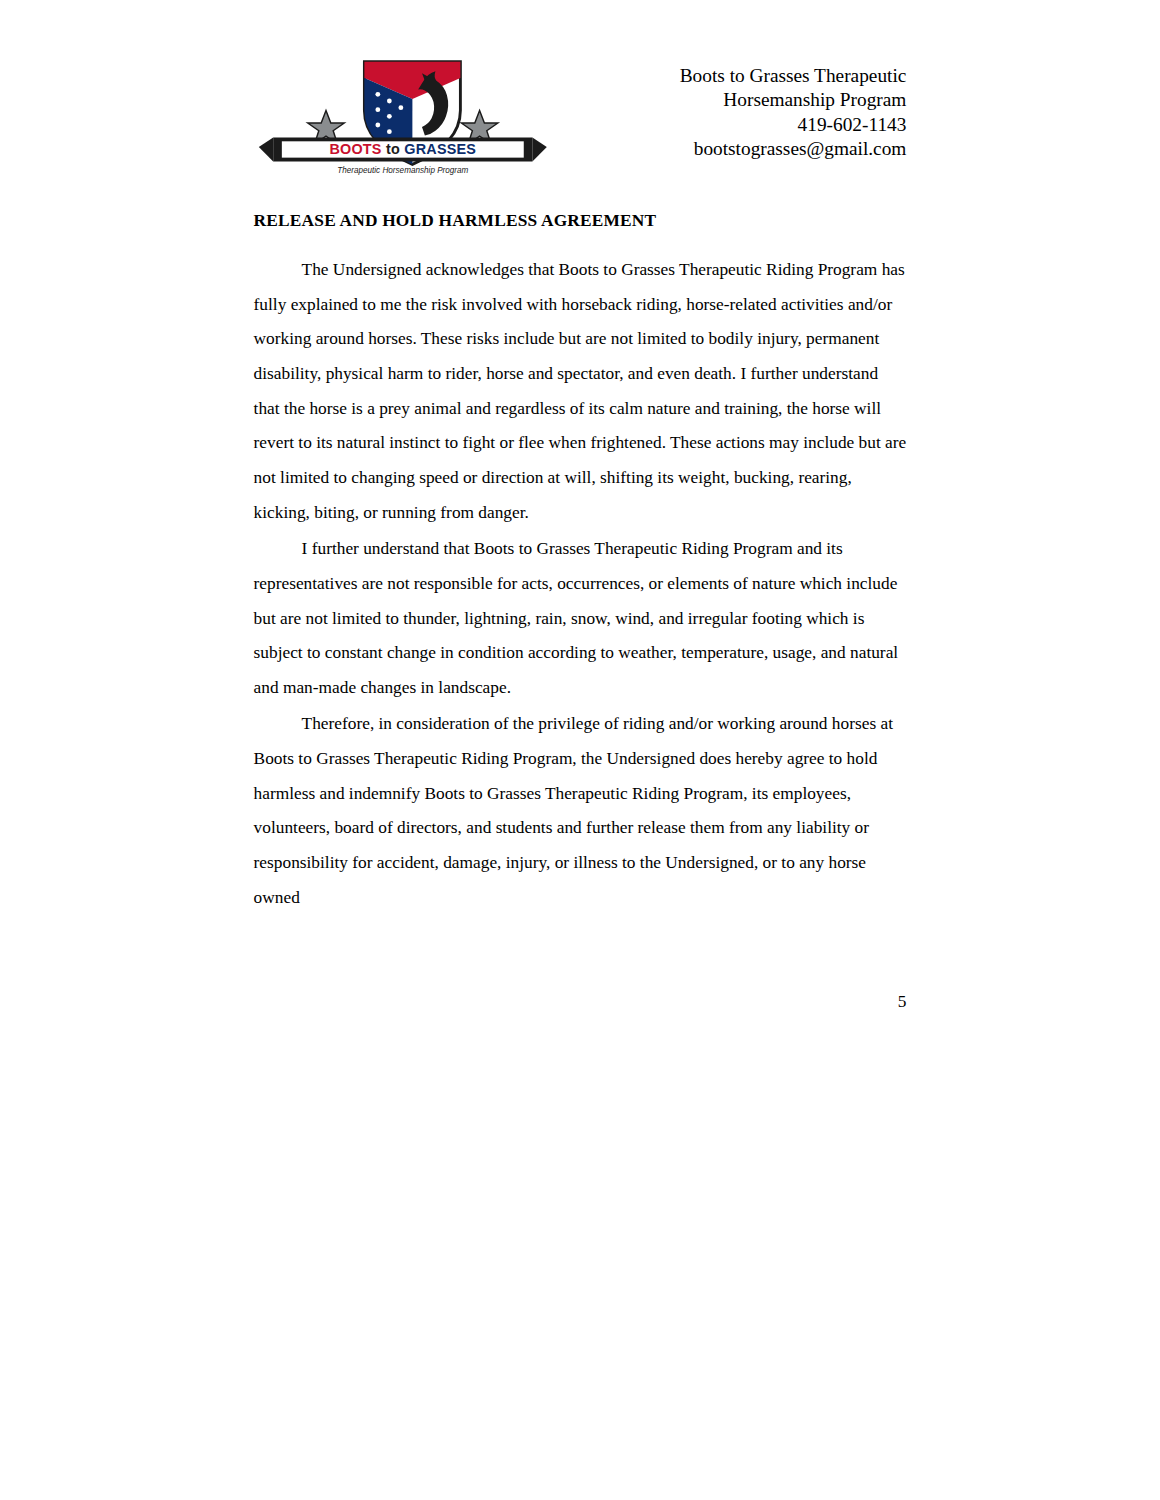Boots to Grasses logo: shield with horse head, stars, and banner BOOTS to GRASSES Therapeutic Horsemanship Program
Boots to Grasses Therapeutic Horsemanship Program 419-602-1143 bootstograsses@gmail.com
RELEASE AND HOLD HARMLESS AGREEMENT
The Undersigned acknowledges that Boots to Grasses Therapeutic Riding Program has fully explained to me the risk involved with horseback riding, horse-related activities and/or working around horses. These risks include but are not limited to bodily injury, permanent disability, physical harm to rider, horse and spectator, and even death. I further understand that the horse is a prey animal and regardless of its calm nature and training, the horse will revert to its natural instinct to fight or flee when frightened. These actions may include but are not limited to changing speed or direction at will, shifting its weight, bucking, rearing, kicking, biting, or running from danger.
I further understand that Boots to Grasses Therapeutic Riding Program and its representatives are not responsible for acts, occurrences, or elements of nature which include but are not limited to thunder, lightning, rain, snow, wind, and irregular footing which is subject to constant change in condition according to weather, temperature, usage, and natural and man-made changes in landscape.
Therefore, in consideration of the privilege of riding and/or working around horses at Boots to Grasses Therapeutic Riding Program, the Undersigned does hereby agree to hold harmless and indemnify Boots to Grasses Therapeutic Riding Program, its employees, volunteers, board of directors, and students and further release them from any liability or responsibility for accident, damage, injury, or illness to the Undersigned, or to any horse owned
5